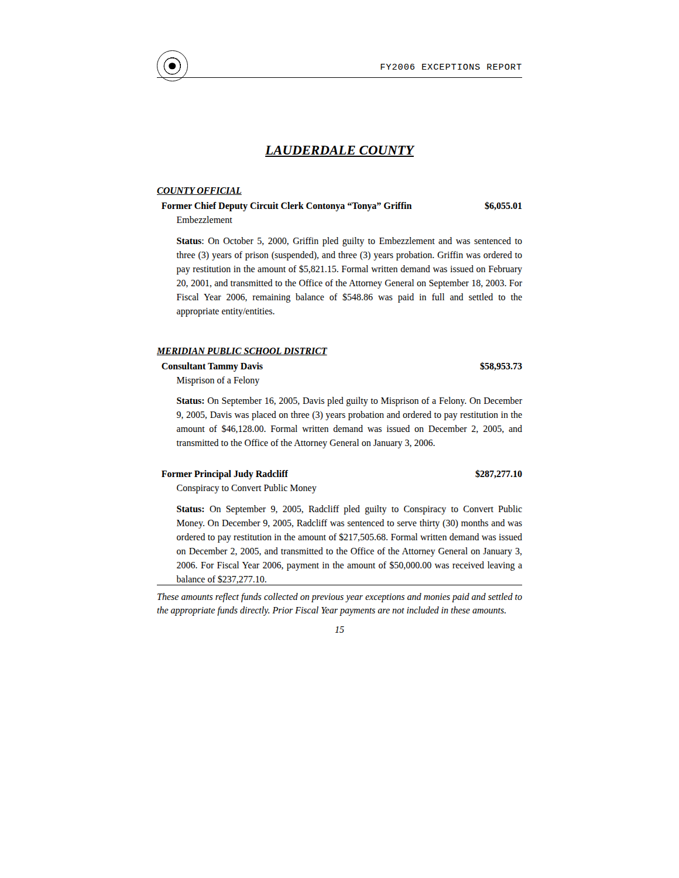FY2006 Exceptions Report
LAUDERDALE COUNTY
COUNTY OFFICIAL
Former Chief Deputy Circuit Clerk Contonya “Tonya” Griffin $6,055.01
Embezzlement
Status: On October 5, 2000, Griffin pled guilty to Embezzlement and was sentenced to three (3) years of prison (suspended), and three (3) years probation. Griffin was ordered to pay restitution in the amount of $5,821.15. Formal written demand was issued on February 20, 2001, and transmitted to the Office of the Attorney General on September 18, 2003. For Fiscal Year 2006, remaining balance of $548.86 was paid in full and settled to the appropriate entity/entities.
MERIDIAN PUBLIC SCHOOL DISTRICT
Consultant Tammy Davis $58,953.73
Misprison of a Felony
Status: On September 16, 2005, Davis pled guilty to Misprison of a Felony. On December 9, 2005, Davis was placed on three (3) years probation and ordered to pay restitution in the amount of $46,128.00. Formal written demand was issued on December 2, 2005, and transmitted to the Office of the Attorney General on January 3, 2006.
Former Principal Judy Radcliff $287,277.10
Conspiracy to Convert Public Money
Status: On September 9, 2005, Radcliff pled guilty to Conspiracy to Convert Public Money. On December 9, 2005, Radcliff was sentenced to serve thirty (30) months and was ordered to pay restitution in the amount of $217,505.68. Formal written demand was issued on December 2, 2005, and transmitted to the Office of the Attorney General on January 3, 2006. For Fiscal Year 2006, payment in the amount of $50,000.00 was received leaving a balance of $237,277.10.
These amounts reflect funds collected on previous year exceptions and monies paid and settled to the appropriate funds directly. Prior Fiscal Year payments are not included in these amounts.
15